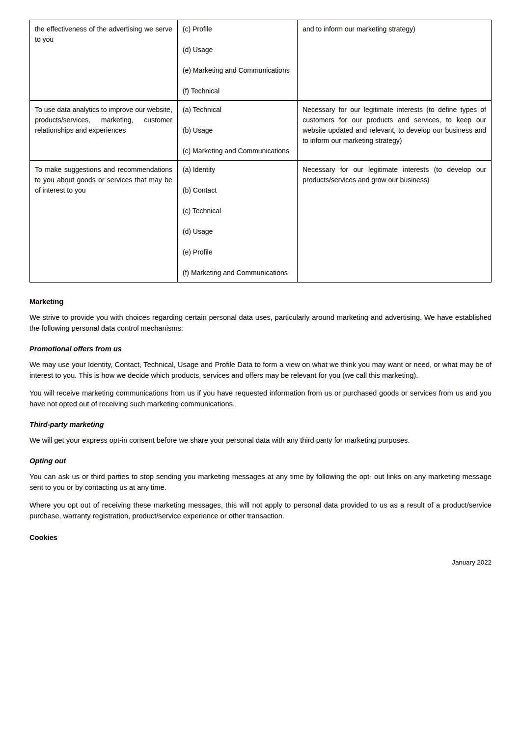| the effectiveness of the advertising we serve to you | (c) Profile (d) Usage (e) Marketing and Communications (f) Technical | and to inform our marketing strategy) |
| To use data analytics to improve our website, products/services, marketing, customer relationships and experiences | (a) Technical (b) Usage (c) Marketing and Communications | Necessary for our legitimate interests (to define types of customers for our products and services, to keep our website updated and relevant, to develop our business and to inform our marketing strategy) |
| To make suggestions and recommendations to you about goods or services that may be of interest to you | (a) Identity (b) Contact (c) Technical (d) Usage (e) Profile (f) Marketing and Communications | Necessary for our legitimate interests (to develop our products/services and grow our business) |
Marketing
We strive to provide you with choices regarding certain personal data uses, particularly around marketing and advertising. We have established the following personal data control mechanisms:
Promotional offers from us
We may use your Identity, Contact, Technical, Usage and Profile Data to form a view on what we think you may want or need, or what may be of interest to you. This is how we decide which products, services and offers may be relevant for you (we call this marketing).
You will receive marketing communications from us if you have requested information from us or purchased goods or services from us and you have not opted out of receiving such marketing communications.
Third-party marketing
We will get your express opt-in consent before we share your personal data with any third party for marketing purposes.
Opting out
You can ask us or third parties to stop sending you marketing messages at any time by following the opt- out links on any marketing message sent to you or by contacting us at any time.
Where you opt out of receiving these marketing messages, this will not apply to personal data provided to us as a result of a product/service purchase, warranty registration, product/service experience or other transaction.
Cookies
January 2022